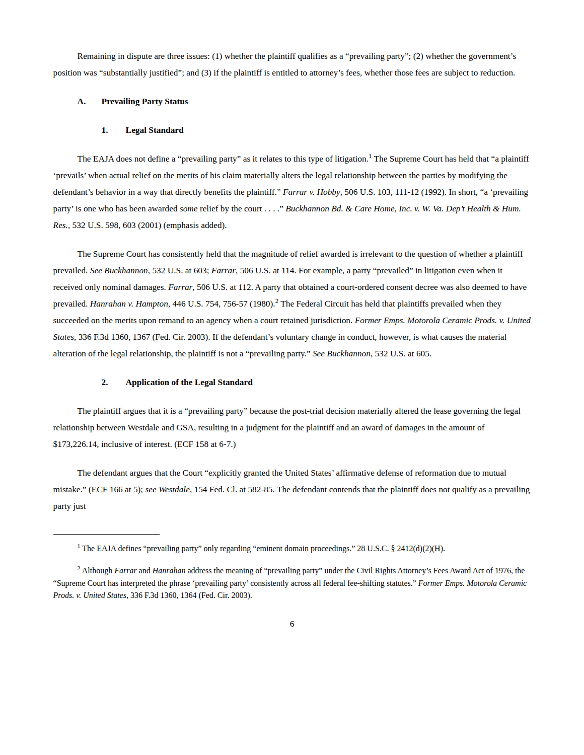Remaining in dispute are three issues: (1) whether the plaintiff qualifies as a “prevailing party”; (2) whether the government’s position was “substantially justified”; and (3) if the plaintiff is entitled to attorney’s fees, whether those fees are subject to reduction.
A. Prevailing Party Status
1. Legal Standard
The EAJA does not define a “prevailing party” as it relates to this type of litigation.1 The Supreme Court has held that “a plaintiff ‘prevails’ when actual relief on the merits of his claim materially alters the legal relationship between the parties by modifying the defendant’s behavior in a way that directly benefits the plaintiff.” Farrar v. Hobby, 506 U.S. 103, 111-12 (1992). In short, “a ‘prevailing party’ is one who has been awarded some relief by the court . . . .” Buckhannon Bd. & Care Home, Inc. v. W. Va. Dep’t Health & Hum. Res., 532 U.S. 598, 603 (2001) (emphasis added).
The Supreme Court has consistently held that the magnitude of relief awarded is irrelevant to the question of whether a plaintiff prevailed. See Buckhannon, 532 U.S. at 603; Farrar, 506 U.S. at 114. For example, a party “prevailed” in litigation even when it received only nominal damages. Farrar, 506 U.S. at 112. A party that obtained a court-ordered consent decree was also deemed to have prevailed. Hanrahan v. Hampton, 446 U.S. 754, 756-57 (1980).2 The Federal Circuit has held that plaintiffs prevailed when they succeeded on the merits upon remand to an agency when a court retained jurisdiction. Former Emps. Motorola Ceramic Prods. v. United States, 336 F.3d 1360, 1367 (Fed. Cir. 2003). If the defendant’s voluntary change in conduct, however, is what causes the material alteration of the legal relationship, the plaintiff is not a “prevailing party.” See Buckhannon, 532 U.S. at 605.
2. Application of the Legal Standard
The plaintiff argues that it is a “prevailing party” because the post-trial decision materially altered the lease governing the legal relationship between Westdale and GSA, resulting in a judgment for the plaintiff and an award of damages in the amount of $173,226.14, inclusive of interest. (ECF 158 at 6-7.)
The defendant argues that the Court “explicitly granted the United States’ affirmative defense of reformation due to mutual mistake.” (ECF 166 at 5); see Westdale, 154 Fed. Cl. at 582-85. The defendant contends that the plaintiff does not qualify as a prevailing party just
1 The EAJA defines “prevailing party” only regarding “eminent domain proceedings.” 28 U.S.C. § 2412(d)(2)(H).
2 Although Farrar and Hanrahan address the meaning of “prevailing party” under the Civil Rights Attorney’s Fees Award Act of 1976, the “Supreme Court has interpreted the phrase ‘prevailing party’ consistently across all federal fee-shifting statutes.” Former Emps. Motorola Ceramic Prods. v. United States, 336 F.3d 1360, 1364 (Fed. Cir. 2003).
6